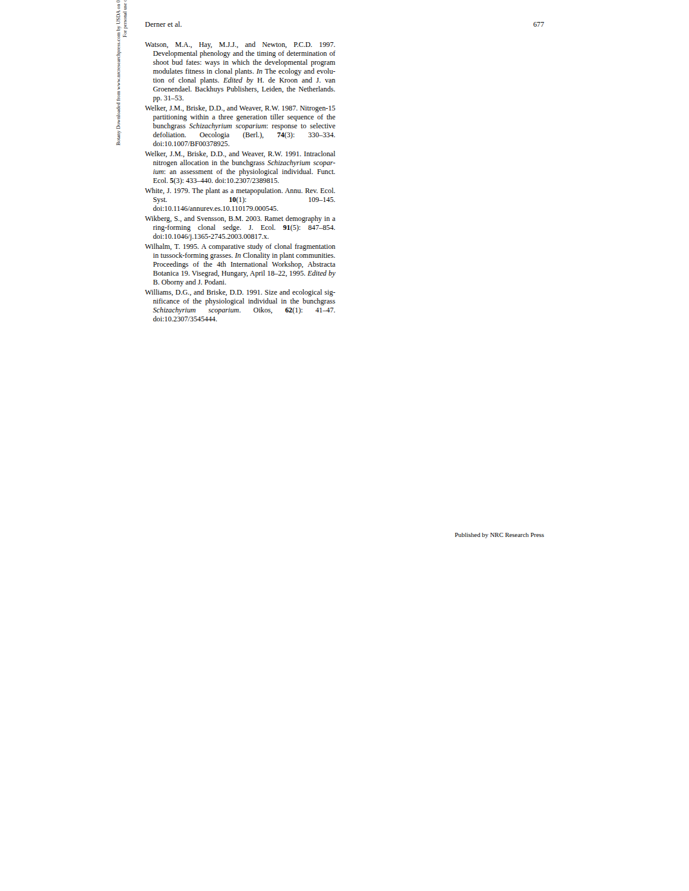Botany Downloaded from www.nrcresearchpress.com by USDA on 08/27/12 For personal use only.
Derner et al. 677
Watson, M.A., Hay, M.J.J., and Newton, P.C.D. 1997. Developmental phenology and the timing of determination of shoot bud fates: ways in which the developmental program modulates fitness in clonal plants. In The ecology and evolution of clonal plants. Edited by H. de Kroon and J. van Groenendael. Backhuys Publishers, Leiden, the Netherlands. pp. 31–53.
Welker, J.M., Briske, D.D., and Weaver, R.W. 1987. Nitrogen-15 partitioning within a three generation tiller sequence of the bunchgrass Schizachyrium scoparium: response to selective defoliation. Oecologia (Berl.), 74(3): 330–334. doi:10.1007/BF00378925.
Welker, J.M., Briske, D.D., and Weaver, R.W. 1991. Intraclonal nitrogen allocation in the bunchgrass Schizachyrium scoparium: an assessment of the physiological individual. Funct. Ecol. 5(3): 433–440. doi:10.2307/2389815.
White, J. 1979. The plant as a metapopulation. Annu. Rev. Ecol. Syst. 10(1): 109–145. doi:10.1146/annurev.es.10.110179.000545.
Wikberg, S., and Svensson, B.M. 2003. Ramet demography in a ring-forming clonal sedge. J. Ecol. 91(5): 847–854. doi:10.1046/j.1365-2745.2003.00817.x.
Wilhalm, T. 1995. A comparative study of clonal fragmentation in tussock-forming grasses. In Clonality in plant communities. Proceedings of the 4th International Workshop, Abstracta Botanica 19. Visegrad, Hungary, April 18–22, 1995. Edited by B. Oborny and J. Podani.
Williams, D.G., and Briske, D.D. 1991. Size and ecological significance of the physiological individual in the bunchgrass Schizachyrium scoparium. Oikos, 62(1): 41–47. doi:10.2307/3545444.
Published by NRC Research Press